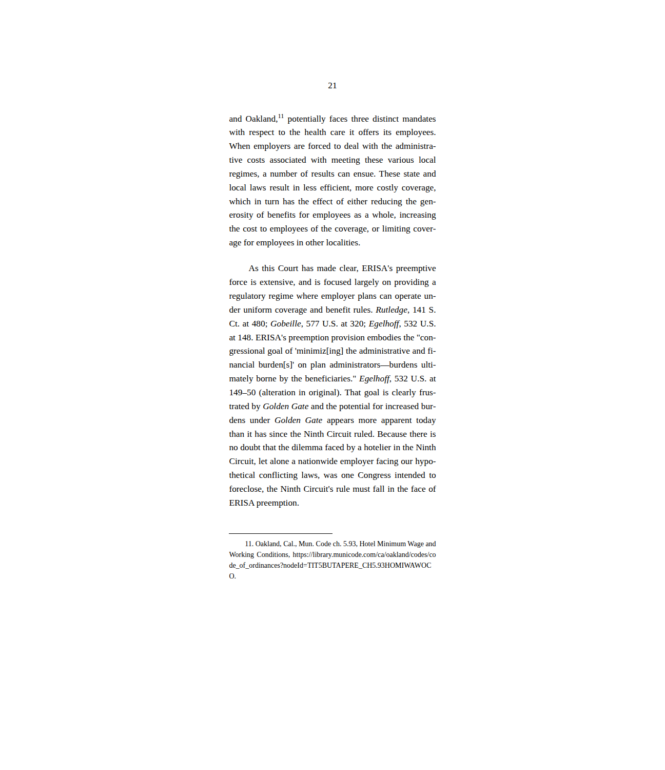21
and Oakland,11 potentially faces three distinct mandates with respect to the health care it offers its employees. When employers are forced to deal with the administrative costs associated with meeting these various local regimes, a number of results can ensue. These state and local laws result in less efficient, more costly coverage, which in turn has the effect of either reducing the generosity of benefits for employees as a whole, increasing the cost to employees of the coverage, or limiting coverage for employees in other localities.
As this Court has made clear, ERISA's preemptive force is extensive, and is focused largely on providing a regulatory regime where employer plans can operate under uniform coverage and benefit rules. Rutledge, 141 S. Ct. at 480; Gobeille, 577 U.S. at 320; Egelhoff, 532 U.S. at 148. ERISA's preemption provision embodies the "congressional goal of 'minimiz[ing] the administrative and financial burden[s]' on plan administrators—burdens ultimately borne by the beneficiaries." Egelhoff, 532 U.S. at 149–50 (alteration in original). That goal is clearly frustrated by Golden Gate and the potential for increased burdens under Golden Gate appears more apparent today than it has since the Ninth Circuit ruled. Because there is no doubt that the dilemma faced by a hotelier in the Ninth Circuit, let alone a nationwide employer facing our hypothetical conflicting laws, was one Congress intended to foreclose, the Ninth Circuit's rule must fall in the face of ERISA preemption.
11. Oakland, Cal., Mun. Code ch. 5.93, Hotel Minimum Wage and Working Conditions, https://library.municode.com/ca/oakland/codes/code_of_ordinances?nodeId=TIT5BUTAPERE_CH5.93HOMIWAWOCO.